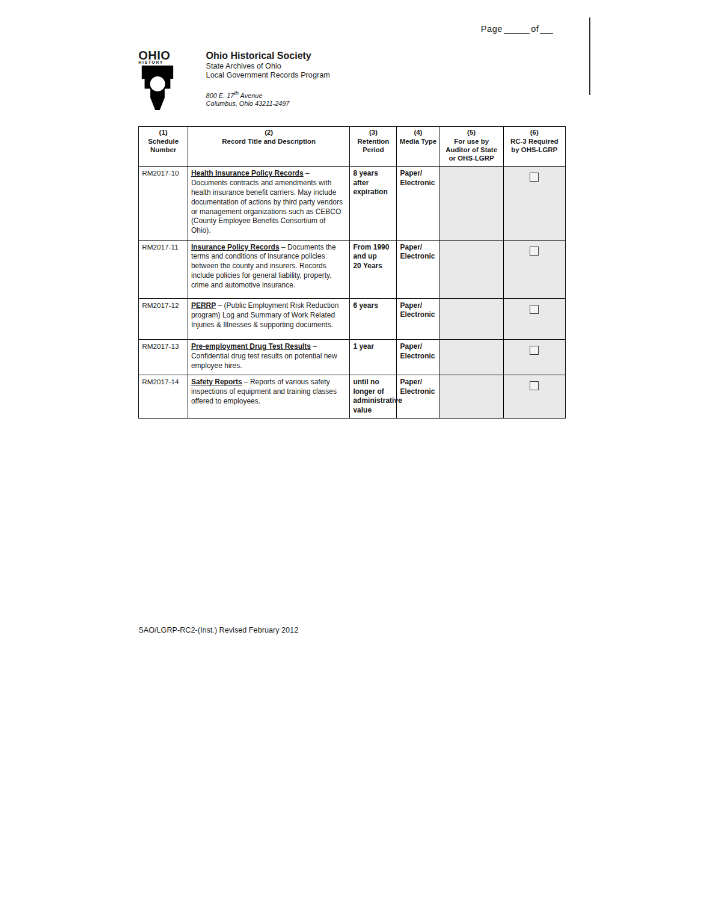Page of
OHIO
HISTORY
Ohio Historical Society
State Archives of Ohio
Local Government Records Program
800 E. 17th Avenue
Columbus, Ohio 43211-2497
| (1) Schedule Number | (2) Record Title and Description | (3) Retention Period | (4) Media Type | (5) For use by Auditor of State or OHS-LGRP | (6) RC-3 Required by OHS-LGRP |
| --- | --- | --- | --- | --- | --- |
| RM2017-10 | Health Insurance Policy Records – Documents contracts and amendments with health insurance benefit carriers. May include documentation of actions by third party vendors or management organizations such as CEBCO (County Employee Benefits Consortium of Ohio). | 8 years after expiration | Paper/ Electronic | | |
| RM2017-11 | Insurance Policy Records – Documents the terms and conditions of insurance policies between the county and insurers. Records include policies for general liability, property, crime and automotive insurance. | From 1990 and up 20 Years | Paper/ Electronic | | |
| RM2017-12 | PERRP – (Public Employment Risk Reduction program) Log and Summary of Work Related Injuries & Illnesses & supporting documents. | 6 years | Paper/ Electronic | | |
| RM2017-13 | Pre-employment Drug Test Results – Confidential drug test results on potential new employee hires. | 1 year | Paper/ Electronic | | |
| RM2017-14 | Safety Reports – Reports of various safety inspections of equipment and training classes offered to employees. | until no longer of administrative value | Paper/ Electronic | | |
SAO/LGRP-RC2-(Inst.) Revised February 2012